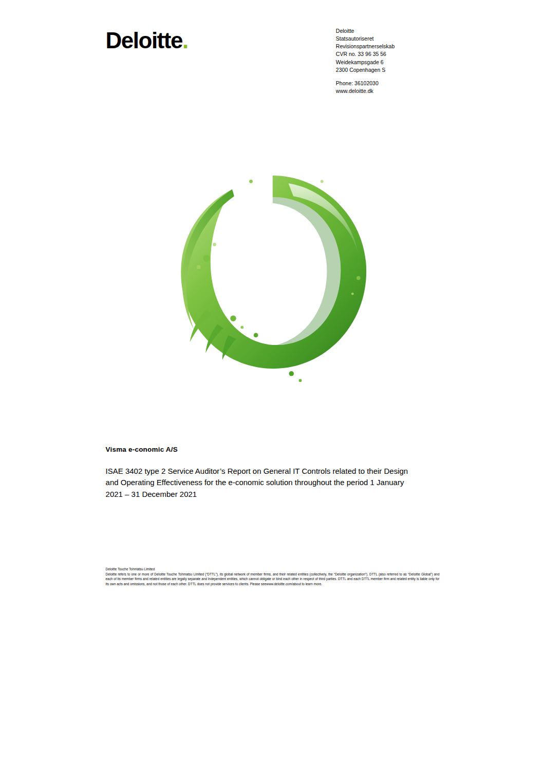Deloitte.
Deloitte
Statsautoriseret
Revisionspartnerselskab
CVR no. 33 96 35 56
Weidekampsgade 6
2300 Copenhagen S
Phone: 36102030
www.deloitte.dk
Visma e-conomic A/S
ISAE 3402 type 2 Service Auditor’s Report on General IT Controls related to their Design and Operating Effectiveness for the e-conomic solution throughout the period 1 January 2021 – 31 December 2021
Deloitte Touche Tohmatsu Limited
Deloitte refers to one or more of Deloitte Touche Tohmatsu Limited (“DTTL”), its global network of member firms, and their related entities (collectively, the “Deloitte organization”). DTTL (also referred to as “Deloitte Global”) and each of its member firms and related entities are legally separate and independent entities, which cannot obligate or bind each other in respect of third parties. DTTL and each DTTL member firm and related entity is liable only for its own acts and omissions, and not those of each other. DTTL does not provide services to clients. Please seewww.deloitte.com/about to learn more.